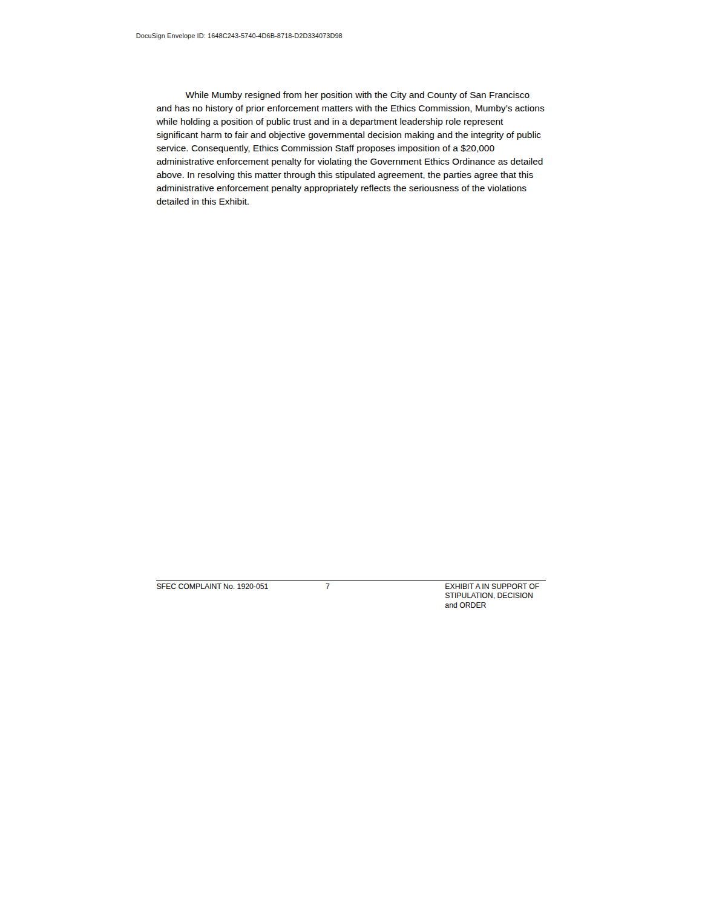DocuSign Envelope ID: 1648C243-5740-4D6B-8718-D2D334073D98
While Mumby resigned from her position with the City and County of San Francisco and has no history of prior enforcement matters with the Ethics Commission, Mumby’s actions while holding a position of public trust and in a department leadership role represent significant harm to fair and objective governmental decision making and the integrity of public service. Consequently, Ethics Commission Staff proposes imposition of a $20,000 administrative enforcement penalty for violating the Government Ethics Ordinance as detailed above. In resolving this matter through this stipulated agreement, the parties agree that this administrative enforcement penalty appropriately reflects the seriousness of the violations detailed in this Exhibit.
SFEC COMPLAINT No. 1920-051
7
EXHIBIT A IN SUPPORT OF
STIPULATION, DECISION and ORDER